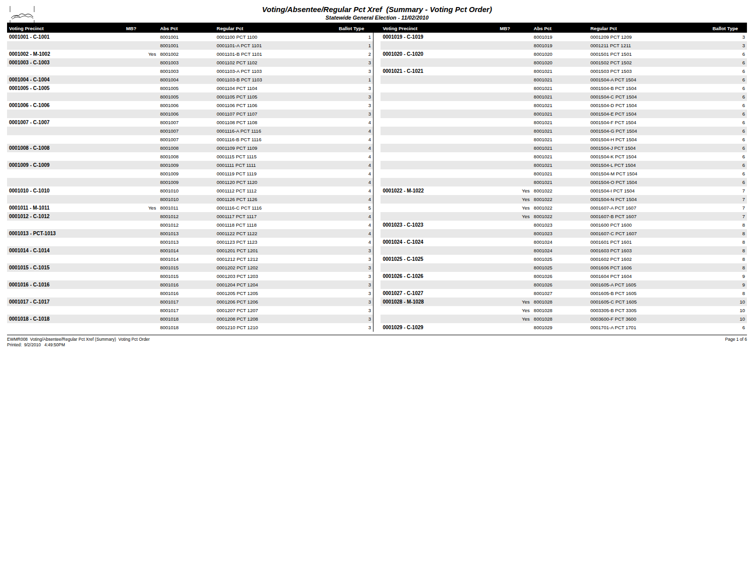Voting/Absentee/Regular Pct Xref (Summary - Voting Pct Order)
Statewide General Election - 11/02/2010
| Voting Precinct | MB? | Abs Pct | Regular Pct | Ballot Type | | Voting Precinct | MB? | Abs Pct | Regular Pct | Ballot Type |
| --- | --- | --- | --- | --- | --- | --- | --- | --- | --- | --- |
| 0001001 - C-1001 | | 8001001 | 0001100 PCT 1100 | 1 | | 0001019 - C-1019 | | 8001019 | 0001209 PCT 1209 | 3 |
| | | 8001001 | 0001101-A PCT 1101 | 1 | | | | 8001019 | 0001211 PCT 1211 | 3 |
| 0001002 - M-1002 | Yes | 8001002 | 0001101-B PCT 1101 | 2 | | 0001020 - C-1020 | | 8001020 | 0001501 PCT 1501 | 6 |
| 0001003 - C-1003 | | 8001003 | 0001102 PCT 1102 | 3 | | | | 8001020 | 0001502 PCT 1502 | 6 |
| | | 8001003 | 0001103-A PCT 1103 | 3 | | 0001021 - C-1021 | | 8001021 | 0001503 PCT 1503 | 6 |
| 0001004 - C-1004 | | 8001004 | 0001103-B PCT 1103 | 1 | | | | 8001021 | 0001504-A PCT 1504 | 6 |
| 0001005 - C-1005 | | 8001005 | 0001104 PCT 1104 | 3 | | | | 8001021 | 0001504-B PCT 1504 | 6 |
| | | 8001005 | 0001105 PCT 1105 | 3 | | | | 8001021 | 0001504-C PCT 1504 | 6 |
| 0001006 - C-1006 | | 8001006 | 0001106 PCT 1106 | 3 | | | | 8001021 | 0001504-D PCT 1504 | 6 |
| | | 8001006 | 0001107 PCT 1107 | 3 | | | | 8001021 | 0001504-E PCT 1504 | 6 |
| 0001007 - C-1007 | | 8001007 | 0001108 PCT 1108 | 4 | | | | 8001021 | 0001504-F PCT 1504 | 6 |
| | | 8001007 | 0001116-A PCT 1116 | 4 | | | | 8001021 | 0001504-G PCT 1504 | 6 |
| | | 8001007 | 0001116-B PCT 1116 | 4 | | | | 8001021 | 0001504-H PCT 1504 | 6 |
| 0001008 - C-1008 | | 8001008 | 0001109 PCT 1109 | 4 | | | | 8001021 | 0001504-J PCT 1504 | 6 |
| | | 8001008 | 0001115 PCT 1115 | 4 | | | | 8001021 | 0001504-K PCT 1504 | 6 |
| 0001009 - C-1009 | | 8001009 | 0001111 PCT 1111 | 4 | | | | 8001021 | 0001504-L PCT 1504 | 6 |
| | | 8001009 | 0001119 PCT 1119 | 4 | | | | 8001021 | 0001504-M PCT 1504 | 6 |
| | | 8001009 | 0001120 PCT 1120 | 4 | | | | 8001021 | 0001504-O PCT 1504 | 6 |
| 0001010 - C-1010 | | 8001010 | 0001112 PCT 1112 | 4 | | 0001022 - M-1022 | Yes | 8001022 | 0001504-I PCT 1504 | 7 |
| | | 8001010 | 0001126 PCT 1126 | 4 | | | Yes | 8001022 | 0001504-N PCT 1504 | 7 |
| 0001011 - M-1011 | Yes | 8001011 | 0001116-C PCT 1116 | 5 | | | Yes | 8001022 | 0001607-A PCT 1607 | 7 |
| 0001012 - C-1012 | | 8001012 | 0001117 PCT 1117 | 4 | | | Yes | 8001022 | 0001607-B PCT 1607 | 7 |
| | | 8001012 | 0001118 PCT 1118 | 4 | | 0001023 - C-1023 | | 8001023 | 0001600 PCT 1600 | 8 |
| 0001013 - PCT-1013 | | 8001013 | 0001122 PCT 1122 | 4 | | | | 8001023 | 0001607-C PCT 1607 | 8 |
| | | 8001013 | 0001123 PCT 1123 | 4 | | 0001024 - C-1024 | | 8001024 | 0001601 PCT 1601 | 8 |
| 0001014 - C-1014 | | 8001014 | 0001201 PCT 1201 | 3 | | | | 8001024 | 0001603 PCT 1603 | 8 |
| | | 8001014 | 0001212 PCT 1212 | 3 | | 0001025 - C-1025 | | 8001025 | 0001602 PCT 1602 | 8 |
| 0001015 - C-1015 | | 8001015 | 0001202 PCT 1202 | 3 | | | | 8001025 | 0001606 PCT 1606 | 8 |
| | | 8001015 | 0001203 PCT 1203 | 3 | | 0001026 - C-1026 | | 8001026 | 0001604 PCT 1604 | 9 |
| 0001016 - C-1016 | | 8001016 | 0001204 PCT 1204 | 3 | | | | 8001026 | 0001605-A PCT 1605 | 9 |
| | | 8001016 | 0001205 PCT 1205 | 3 | | 0001027 - C-1027 | | 8001027 | 0001605-B PCT 1605 | 8 |
| 0001017 - C-1017 | | 8001017 | 0001206 PCT 1206 | 3 | | 0001028 - M-1028 | Yes | 8001028 | 0001605-C PCT 1605 | 10 |
| | | 8001017 | 0001207 PCT 1207 | 3 | | | Yes | 8001028 | 0003305-B PCT 3305 | 10 |
| 0001018 - C-1018 | | 8001018 | 0001208 PCT 1208 | 3 | | | Yes | 8001028 | 0003600-F PCT 3600 | 10 |
| | | 8001018 | 0001210 PCT 1210 | 3 | | 0001029 - C-1029 | | 8001029 | 0001701-A PCT 1701 | 6 |
EWMR008 Voting/Absentee/Regular Pct Xref (Summary) Voting Pct Order
Printed: 9/2/2010 4:49:50PM
Page 1 of 6